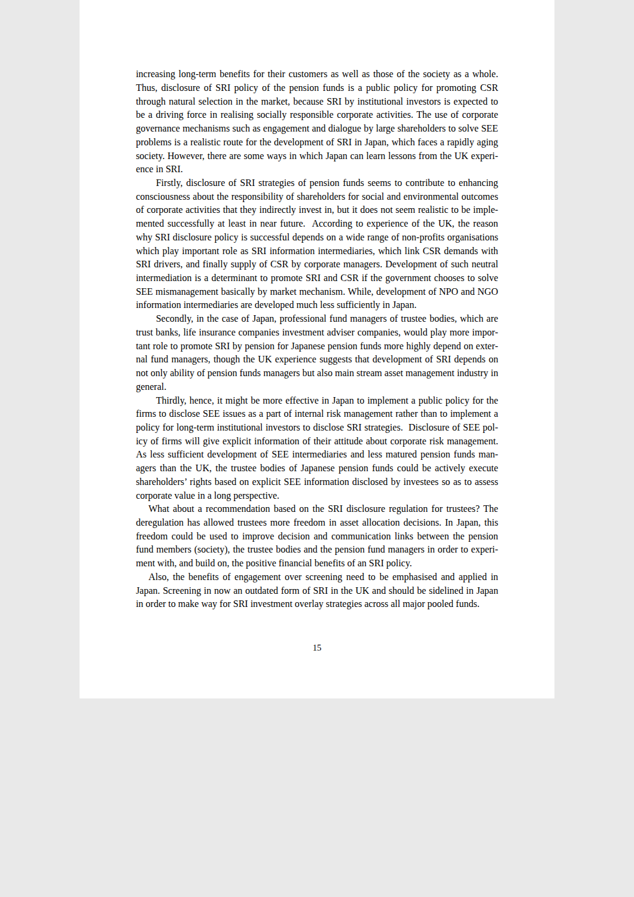increasing long-term benefits for their customers as well as those of the society as a whole. Thus, disclosure of SRI policy of the pension funds is a public policy for promoting CSR through natural selection in the market, because SRI by institutional investors is expected to be a driving force in realising socially responsible corporate activities. The use of corporate governance mechanisms such as engagement and dialogue by large shareholders to solve SEE problems is a realistic route for the development of SRI in Japan, which faces a rapidly aging society. However, there are some ways in which Japan can learn lessons from the UK experience in SRI.
Firstly, disclosure of SRI strategies of pension funds seems to contribute to enhancing consciousness about the responsibility of shareholders for social and environmental outcomes of corporate activities that they indirectly invest in, but it does not seem realistic to be implemented successfully at least in near future. According to experience of the UK, the reason why SRI disclosure policy is successful depends on a wide range of non-profits organisations which play important role as SRI information intermediaries, which link CSR demands with SRI drivers, and finally supply of CSR by corporate managers. Development of such neutral intermediation is a determinant to promote SRI and CSR if the government chooses to solve SEE mismanagement basically by market mechanism. While, development of NPO and NGO information intermediaries are developed much less sufficiently in Japan.
Secondly, in the case of Japan, professional fund managers of trustee bodies, which are trust banks, life insurance companies investment adviser companies, would play more important role to promote SRI by pension for Japanese pension funds more highly depend on external fund managers, though the UK experience suggests that development of SRI depends on not only ability of pension funds managers but also main stream asset management industry in general.
Thirdly, hence, it might be more effective in Japan to implement a public policy for the firms to disclose SEE issues as a part of internal risk management rather than to implement a policy for long-term institutional investors to disclose SRI strategies. Disclosure of SEE policy of firms will give explicit information of their attitude about corporate risk management. As less sufficient development of SEE intermediaries and less matured pension funds managers than the UK, the trustee bodies of Japanese pension funds could be actively execute shareholders’ rights based on explicit SEE information disclosed by investees so as to assess corporate value in a long perspective.
What about a recommendation based on the SRI disclosure regulation for trustees? The deregulation has allowed trustees more freedom in asset allocation decisions. In Japan, this freedom could be used to improve decision and communication links between the pension fund members (society), the trustee bodies and the pension fund managers in order to experiment with, and build on, the positive financial benefits of an SRI policy.
Also, the benefits of engagement over screening need to be emphasised and applied in Japan. Screening in now an outdated form of SRI in the UK and should be sidelined in Japan in order to make way for SRI investment overlay strategies across all major pooled funds.
15